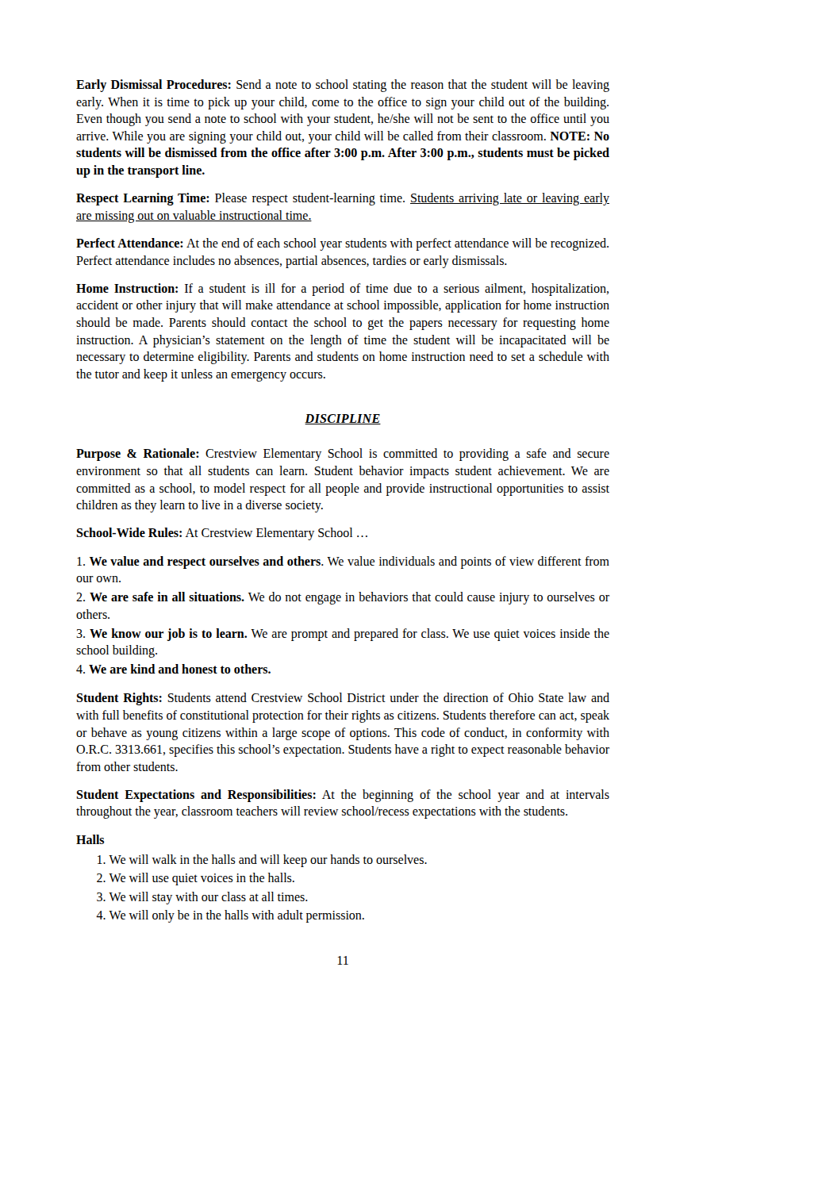Early Dismissal Procedures: Send a note to school stating the reason that the student will be leaving early. When it is time to pick up your child, come to the office to sign your child out of the building. Even though you send a note to school with your student, he/she will not be sent to the office until you arrive. While you are signing your child out, your child will be called from their classroom. NOTE: No students will be dismissed from the office after 3:00 p.m. After 3:00 p.m., students must be picked up in the transport line.
Respect Learning Time: Please respect student-learning time. Students arriving late or leaving early are missing out on valuable instructional time.
Perfect Attendance: At the end of each school year students with perfect attendance will be recognized. Perfect attendance includes no absences, partial absences, tardies or early dismissals.
Home Instruction: If a student is ill for a period of time due to a serious ailment, hospitalization, accident or other injury that will make attendance at school impossible, application for home instruction should be made. Parents should contact the school to get the papers necessary for requesting home instruction. A physician’s statement on the length of time the student will be incapacitated will be necessary to determine eligibility. Parents and students on home instruction need to set a schedule with the tutor and keep it unless an emergency occurs.
DISCIPLINE
Purpose & Rationale: Crestview Elementary School is committed to providing a safe and secure environment so that all students can learn. Student behavior impacts student achievement. We are committed as a school, to model respect for all people and provide instructional opportunities to assist children as they learn to live in a diverse society.
School-Wide Rules: At Crestview Elementary School …
1. We value and respect ourselves and others. We value individuals and points of view different from our own.
2. We are safe in all situations. We do not engage in behaviors that could cause injury to ourselves or others.
3. We know our job is to learn. We are prompt and prepared for class. We use quiet voices inside the school building.
4. We are kind and honest to others.
Student Rights: Students attend Crestview School District under the direction of Ohio State law and with full benefits of constitutional protection for their rights as citizens. Students therefore can act, speak or behave as young citizens within a large scope of options. This code of conduct, in conformity with O.R.C. 3313.661, specifies this school’s expectation. Students have a right to expect reasonable behavior from other students.
Student Expectations and Responsibilities: At the beginning of the school year and at intervals throughout the year, classroom teachers will review school/recess expectations with the students.
Halls
We will walk in the halls and will keep our hands to ourselves.
We will use quiet voices in the halls.
We will stay with our class at all times.
We will only be in the halls with adult permission.
11